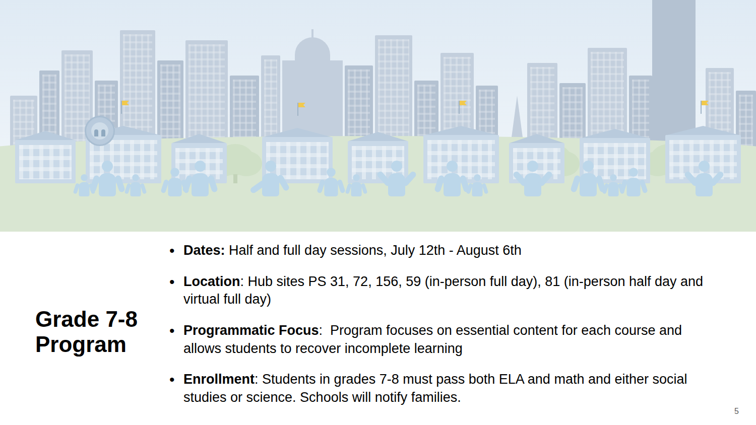Grade 7-8
Program
Dates: Half and full day sessions, July 12th - August 6th
Location: Hub sites PS 31, 72, 156, 59 (in-person full day), 81 (in-person half day and virtual full day)
Programmatic Focus: Program focuses on essential content for each course and allows students to recover incomplete learning
Enrollment: Students in grades 7-8 must pass both ELA and math and either social studies or science. Schools will notify families.
5